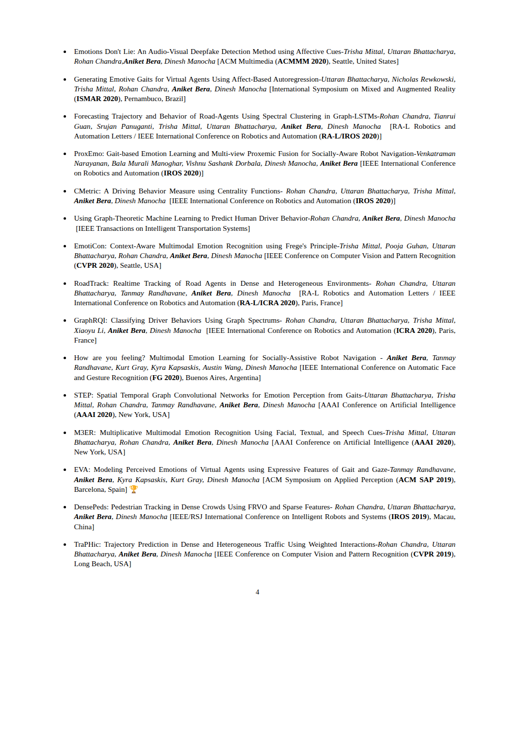Emotions Don't Lie: An Audio-Visual Deepfake Detection Method using Affective Cues-Trisha Mittal, Uttaran Bhattacharya, Rohan Chandra, Aniket Bera, Dinesh Manocha [ACM Multimedia (ACMMM 2020), Seattle, United States]
Generating Emotive Gaits for Virtual Agents Using Affect-Based Autoregression-Uttaran Bhattacharya, Nicholas Rewkowski, Trisha Mittal, Rohan Chandra, Aniket Bera, Dinesh Manocha [International Symposium on Mixed and Augmented Reality (ISMAR 2020), Pernambuco, Brazil]
Forecasting Trajectory and Behavior of Road-Agents Using Spectral Clustering in Graph-LSTMs-Rohan Chandra, Tianrui Guan, Srujan Panuganti, Trisha Mittal, Uttaran Bhattacharya, Aniket Bera, Dinesh Manocha [RA-L Robotics and Automation Letters / IEEE International Conference on Robotics and Automation (RA-L/IROS 2020)]
ProxEmo: Gait-based Emotion Learning and Multi-view Proxemic Fusion for Socially-Aware Robot Navigation-Venkatraman Narayanan, Bala Murali Manoghar, Vishnu Sashank Dorbala, Dinesh Manocha, Aniket Bera [IEEE International Conference on Robotics and Automation (IROS 2020)]
CMetric: A Driving Behavior Measure using Centrality Functions- Rohan Chandra, Uttaran Bhattacharya, Trisha Mittal, Aniket Bera, Dinesh Manocha [IEEE International Conference on Robotics and Automation (IROS 2020)]
Using Graph-Theoretic Machine Learning to Predict Human Driver Behavior-Rohan Chandra, Aniket Bera, Dinesh Manocha [IEEE Transactions on Intelligent Transportation Systems]
EmotiCon: Context-Aware Multimodal Emotion Recognition using Frege's Principle-Trisha Mittal, Pooja Guhan, Uttaran Bhattacharya, Rohan Chandra, Aniket Bera, Dinesh Manocha [IEEE Conference on Computer Vision and Pattern Recognition (CVPR 2020), Seattle, USA]
RoadTrack: Realtime Tracking of Road Agents in Dense and Heterogeneous Environments- Rohan Chandra, Uttaran Bhattacharya, Tanmay Randhavane, Aniket Bera, Dinesh Manocha [RA-L Robotics and Automation Letters / IEEE International Conference on Robotics and Automation (RA-L/ICRA 2020), Paris, France]
GraphRQI: Classifying Driver Behaviors Using Graph Spectrums- Rohan Chandra, Uttaran Bhattacharya, Trisha Mittal, Xiaoyu Li, Aniket Bera, Dinesh Manocha [IEEE International Conference on Robotics and Automation (ICRA 2020), Paris, France]
How are you feeling? Multimodal Emotion Learning for Socially-Assistive Robot Navigation - Aniket Bera, Tanmay Randhavane, Kurt Gray, Kyra Kapsaskis, Austin Wang, Dinesh Manocha [IEEE International Conference on Automatic Face and Gesture Recognition (FG 2020), Buenos Aires, Argentina]
STEP: Spatial Temporal Graph Convolutional Networks for Emotion Perception from Gaits-Uttaran Bhattacharya, Trisha Mittal, Rohan Chandra, Tanmay Randhavane, Aniket Bera, Dinesh Manocha [AAAI Conference on Artificial Intelligence (AAAI 2020), New York, USA]
M3ER: Multiplicative Multimodal Emotion Recognition Using Facial, Textual, and Speech Cues-Trisha Mittal, Uttaran Bhattacharya, Rohan Chandra, Aniket Bera, Dinesh Manocha [AAAI Conference on Artificial Intelligence (AAAI 2020), New York, USA]
EVA: Modeling Perceived Emotions of Virtual Agents using Expressive Features of Gait and Gaze-Tanmay Randhavane, Aniket Bera, Kyra Kapsaskis, Kurt Gray, Dinesh Manocha [ACM Symposium on Applied Perception (ACM SAP 2019), Barcelona, Spain] 🏆
DensePeds: Pedestrian Tracking in Dense Crowds Using FRVO and Sparse Features- Rohan Chandra, Uttaran Bhattacharya, Aniket Bera, Dinesh Manocha [IEEE/RSJ International Conference on Intelligent Robots and Systems (IROS 2019), Macau, China]
TraPHic: Trajectory Prediction in Dense and Heterogeneous Traffic Using Weighted Interactions-Rohan Chandra, Uttaran Bhattacharya, Aniket Bera, Dinesh Manocha [IEEE Conference on Computer Vision and Pattern Recognition (CVPR 2019), Long Beach, USA]
4